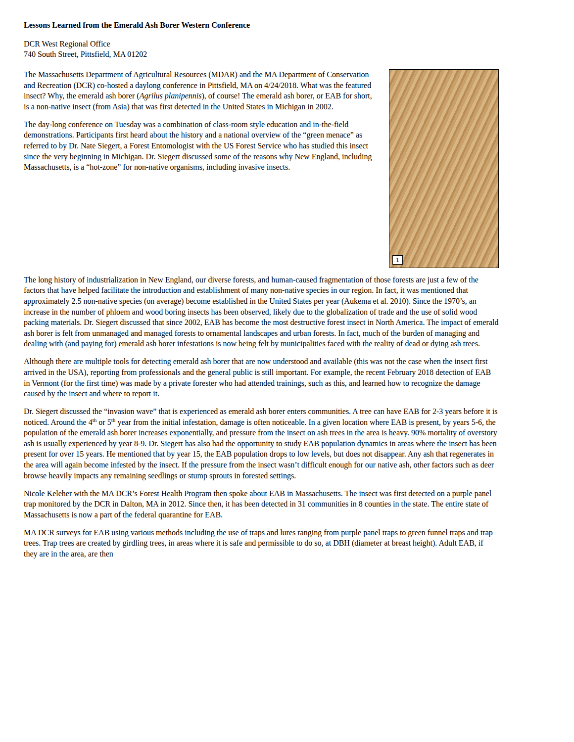Lessons Learned from the Emerald Ash Borer Western Conference
DCR West Regional Office
740 South Street, Pittsfield, MA 01202
1
The Massachusetts Department of Agricultural Resources (MDAR) and the MA Department of Conservation and Recreation (DCR) co-hosted a daylong conference in Pittsfield, MA on 4/24/2018. What was the featured insect? Why, the emerald ash borer (Agrilus planipennis), of course! The emerald ash borer, or EAB for short, is a non-native insect (from Asia) that was first detected in the United States in Michigan in 2002.
The day-long conference on Tuesday was a combination of class-room style education and in-the-field demonstrations. Participants first heard about the history and a national overview of the “green menace” as referred to by Dr. Nate Siegert, a Forest Entomologist with the US Forest Service who has studied this insect since the very beginning in Michigan. Dr. Siegert discussed some of the reasons why New England, including Massachusetts, is a “hot-zone” for non-native organisms, including invasive insects.
The long history of industrialization in New England, our diverse forests, and human-caused fragmentation of those forests are just a few of the factors that have helped facilitate the introduction and establishment of many non-native species in our region. In fact, it was mentioned that approximately 2.5 non-native species (on average) become established in the United States per year (Aukema et al. 2010). Since the 1970’s, an increase in the number of phloem and wood boring insects has been observed, likely due to the globalization of trade and the use of solid wood packing materials. Dr. Siegert discussed that since 2002, EAB has become the most destructive forest insect in North America. The impact of emerald ash borer is felt from unmanaged and managed forests to ornamental landscapes and urban forests. In fact, much of the burden of managing and dealing with (and paying for) emerald ash borer infestations is now being felt by municipalities faced with the reality of dead or dying ash trees.
Although there are multiple tools for detecting emerald ash borer that are now understood and available (this was not the case when the insect first arrived in the USA), reporting from professionals and the general public is still important. For example, the recent February 2018 detection of EAB in Vermont (for the first time) was made by a private forester who had attended trainings, such as this, and learned how to recognize the damage caused by the insect and where to report it.
Dr. Siegert discussed the “invasion wave” that is experienced as emerald ash borer enters communities. A tree can have EAB for 2-3 years before it is noticed. Around the 4th or 5th year from the initial infestation, damage is often noticeable. In a given location where EAB is present, by years 5-6, the population of the emerald ash borer increases exponentially, and pressure from the insect on ash trees in the area is heavy. 90% mortality of overstory ash is usually experienced by year 8-9. Dr. Siegert has also had the opportunity to study EAB population dynamics in areas where the insect has been present for over 15 years. He mentioned that by year 15, the EAB population drops to low levels, but does not disappear. Any ash that regenerates in the area will again become infested by the insect. If the pressure from the insect wasn’t difficult enough for our native ash, other factors such as deer browse heavily impacts any remaining seedlings or stump sprouts in forested settings.
Nicole Keleher with the MA DCR’s Forest Health Program then spoke about EAB in Massachusetts. The insect was first detected on a purple panel trap monitored by the DCR in Dalton, MA in 2012. Since then, it has been detected in 31 communities in 8 counties in the state. The entire state of Massachusetts is now a part of the federal quarantine for EAB.
MA DCR surveys for EAB using various methods including the use of traps and lures ranging from purple panel traps to green funnel traps and trap trees. Trap trees are created by girdling trees, in areas where it is safe and permissible to do so, at DBH (diameter at breast height). Adult EAB, if they are in the area, are then